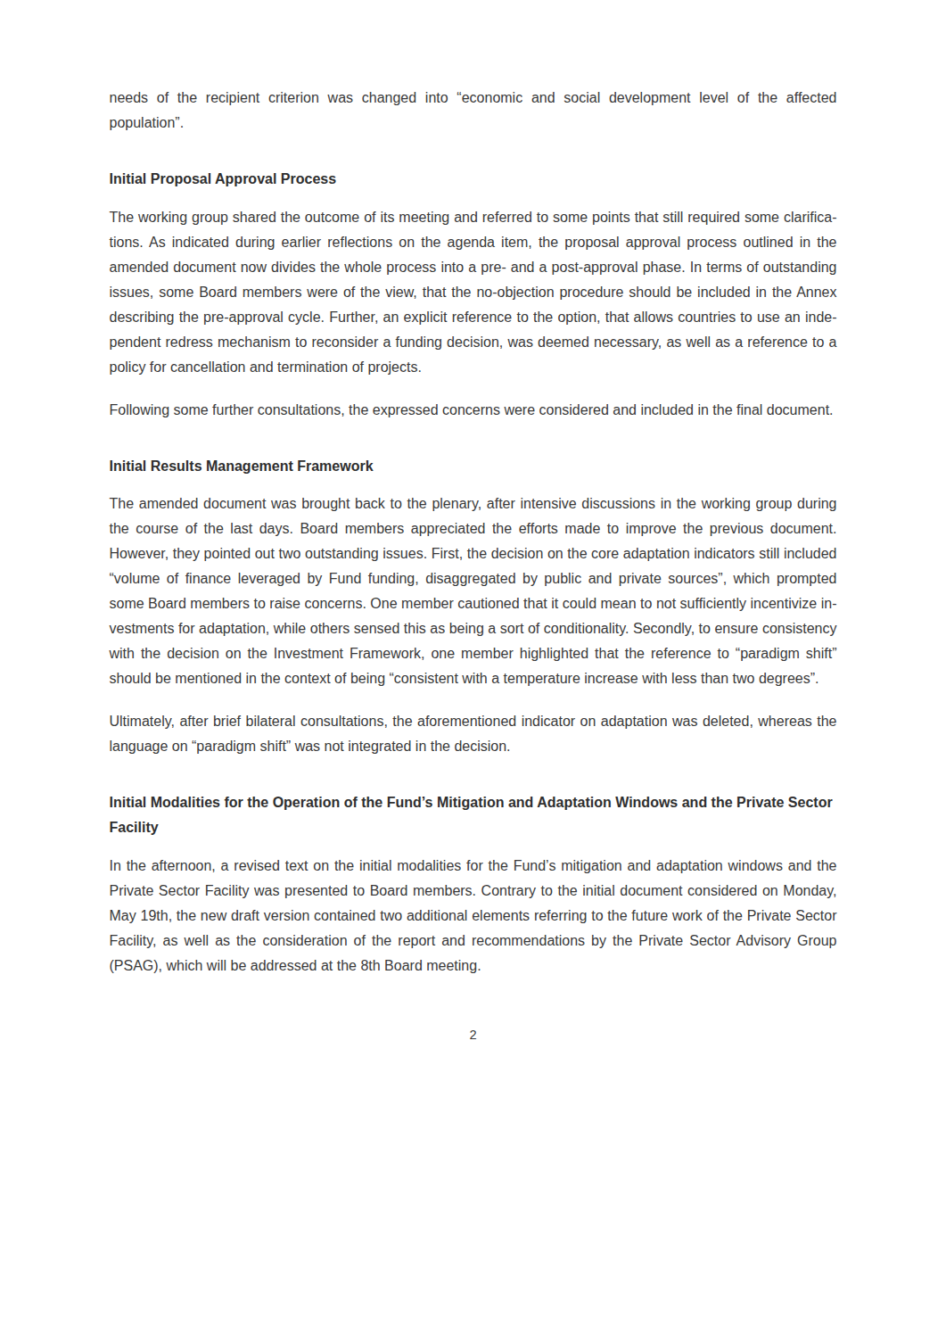needs of the recipient criterion was changed into “economic and social development level of the affected population”.
Initial Proposal Approval Process
The working group shared the outcome of its meeting and referred to some points that still required some clarifications. As indicated during earlier reflections on the agenda item, the proposal approval process outlined in the amended document now divides the whole process into a pre- and a post-approval phase. In terms of outstanding issues, some Board members were of the view, that the no-objection procedure should be included in the Annex describing the pre-approval cycle. Further, an explicit reference to the option, that allows countries to use an independent redress mechanism to reconsider a funding decision, was deemed necessary, as well as a reference to a policy for cancellation and termination of projects.
Following some further consultations, the expressed concerns were considered and included in the final document.
Initial Results Management Framework
The amended document was brought back to the plenary, after intensive discussions in the working group during the course of the last days. Board members appreciated the efforts made to improve the previous document. However, they pointed out two outstanding issues. First, the decision on the core adaptation indicators still included “volume of finance leveraged by Fund funding, disaggregated by public and private sources”, which prompted some Board members to raise concerns. One member cautioned that it could mean to not sufficiently incentivize investments for adaptation, while others sensed this as being a sort of conditionality. Secondly, to ensure consistency with the decision on the Investment Framework, one member highlighted that the reference to “paradigm shift” should be mentioned in the context of being “consistent with a temperature increase with less than two degrees”.
Ultimately, after brief bilateral consultations, the aforementioned indicator on adaptation was deleted, whereas the language on “paradigm shift” was not integrated in the decision.
Initial Modalities for the Operation of the Fund’s Mitigation and Adaptation Windows and the Private Sector Facility
In the afternoon, a revised text on the initial modalities for the Fund’s mitigation and adaptation windows and the Private Sector Facility was presented to Board members. Contrary to the initial document considered on Monday, May 19th, the new draft version contained two additional elements referring to the future work of the Private Sector Facility, as well as the consideration of the report and recommendations by the Private Sector Advisory Group (PSAG), which will be addressed at the 8th Board meeting.
2